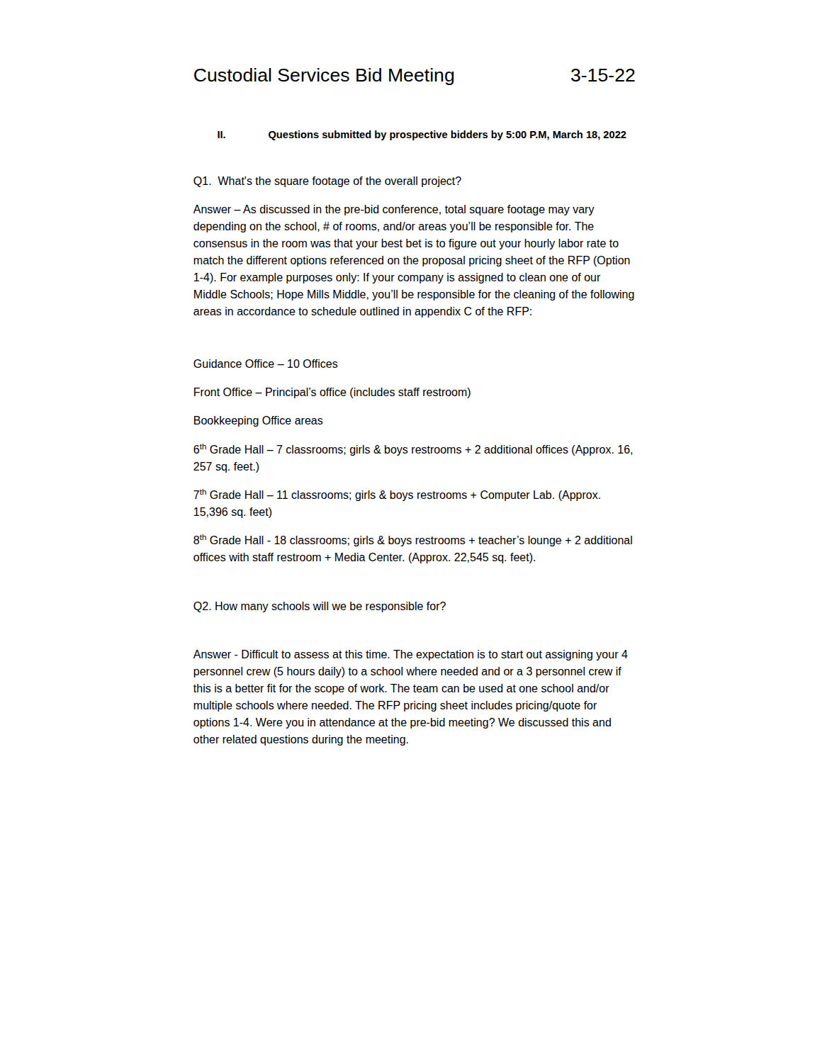Custodial Services Bid Meeting 3-15-22
II. Questions submitted by prospective bidders by 5:00 P.M, March 18, 2022
Q1. What's the square footage of the overall project?
Answer – As discussed in the pre-bid conference, total square footage may vary depending on the school, # of rooms, and/or areas you’ll be responsible for. The consensus in the room was that your best bet is to figure out your hourly labor rate to match the different options referenced on the proposal pricing sheet of the RFP (Option 1-4). For example purposes only: If your company is assigned to clean one of our Middle Schools; Hope Mills Middle, you’ll be responsible for the cleaning of the following areas in accordance to schedule outlined in appendix C of the RFP:
Guidance Office – 10 Offices
Front Office – Principal’s office (includes staff restroom)
Bookkeeping Office areas
6th Grade Hall – 7 classrooms; girls & boys restrooms + 2 additional offices (Approx. 16, 257 sq. feet.)
7th Grade Hall – 11 classrooms; girls & boys restrooms + Computer Lab. (Approx. 15,396 sq. feet)
8th Grade Hall - 18 classrooms; girls & boys restrooms + teacher’s lounge + 2 additional offices with staff restroom + Media Center. (Approx. 22,545 sq. feet).
Q2. How many schools will we be responsible for?
Answer - Difficult to assess at this time. The expectation is to start out assigning your 4 personnel crew (5 hours daily) to a school where needed and or a 3 personnel crew if this is a better fit for the scope of work. The team can be used at one school and/or multiple schools where needed. The RFP pricing sheet includes pricing/quote for options 1-4. Were you in attendance at the pre-bid meeting? We discussed this and other related questions during the meeting.